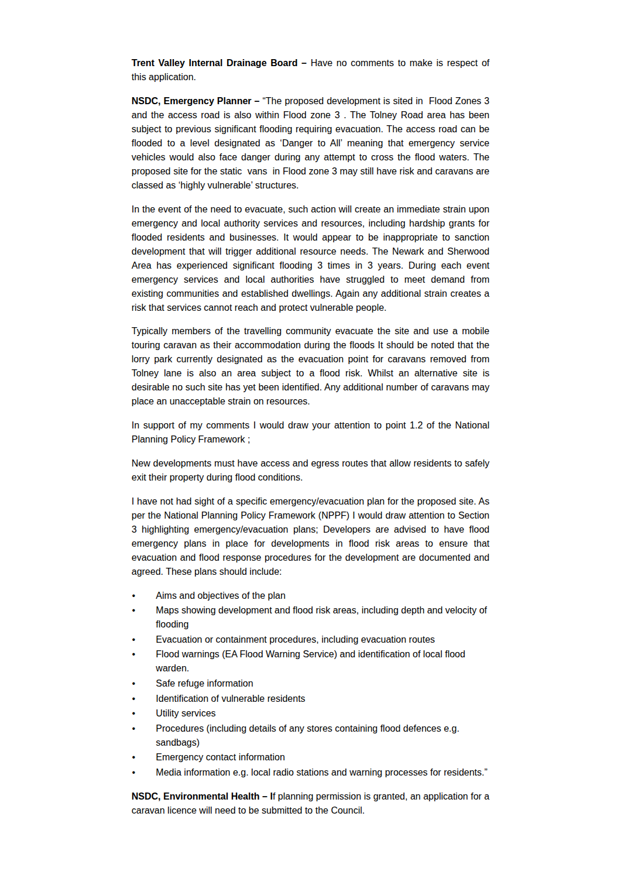Trent Valley Internal Drainage Board – Have no comments to make is respect of this application.
NSDC, Emergency Planner – “The proposed development is sited in Flood Zones 3 and the access road is also within Flood zone 3 . The Tolney Road area has been subject to previous significant flooding requiring evacuation. The access road can be flooded to a level designated as ‘Danger to All’ meaning that emergency service vehicles would also face danger during any attempt to cross the flood waters. The proposed site for the static vans in Flood zone 3 may still have risk and caravans are classed as ‘highly vulnerable’ structures.
In the event of the need to evacuate, such action will create an immediate strain upon emergency and local authority services and resources, including hardship grants for flooded residents and businesses. It would appear to be inappropriate to sanction development that will trigger additional resource needs. The Newark and Sherwood Area has experienced significant flooding 3 times in 3 years. During each event emergency services and local authorities have struggled to meet demand from existing communities and established dwellings. Again any additional strain creates a risk that services cannot reach and protect vulnerable people.
Typically members of the travelling community evacuate the site and use a mobile touring caravan as their accommodation during the floods It should be noted that the lorry park currently designated as the evacuation point for caravans removed from Tolney lane is also an area subject to a flood risk. Whilst an alternative site is desirable no such site has yet been identified. Any additional number of caravans may place an unacceptable strain on resources.
In support of my comments I would draw your attention to point 1.2 of the National Planning Policy Framework ;
New developments must have access and egress routes that allow residents to safely exit their property during flood conditions.
I have not had sight of a specific emergency/evacuation plan for the proposed site. As per the National Planning Policy Framework (NPPF) I would draw attention to Section 3 highlighting emergency/evacuation plans; Developers are advised to have flood emergency plans in place for developments in flood risk areas to ensure that evacuation and flood response procedures for the development are documented and agreed. These plans should include:
•Aims and objectives of the plan
•Maps showing development and flood risk areas, including depth and velocity of flooding
•Evacuation or containment procedures, including evacuation routes
•Flood warnings (EA Flood Warning Service) and identification of local flood warden.
•Safe refuge information
•Identification of vulnerable residents
•Utility services
•Procedures (including details of any stores containing flood defences e.g. sandbags)
•Emergency contact information
•Media information e.g. local radio stations and warning processes for residents.”
NSDC, Environmental Health – If planning permission is granted, an application for a caravan licence will need to be submitted to the Council.